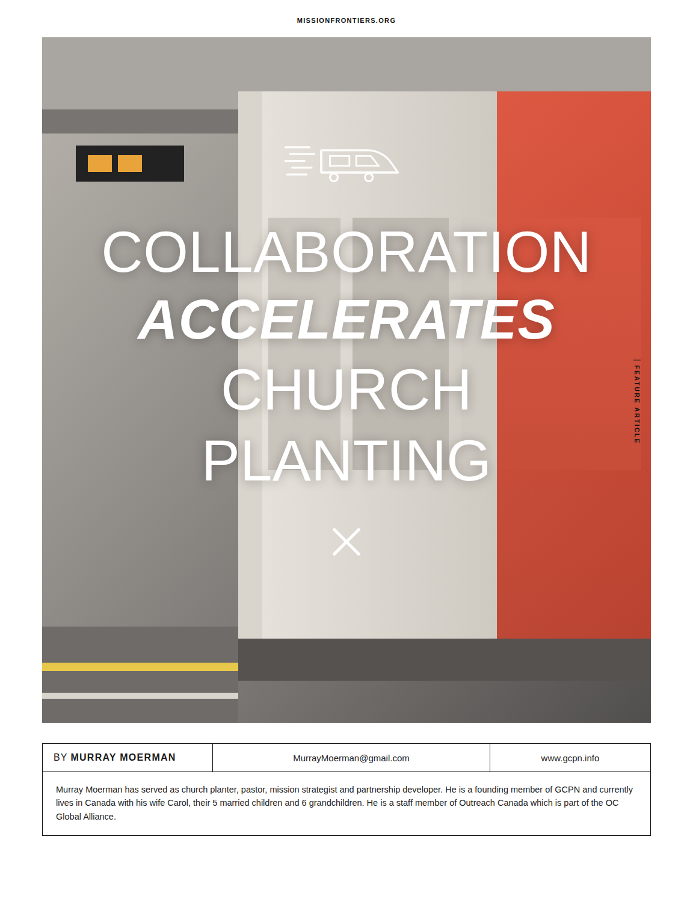MISSIONFRONTIERS.ORG
Collaboration Accelerates Church Planting
FEATURE ARTICLE
| BY MURRAY MOERMAN | MurrayMoerman@gmail.com | www.gcpn.info |
| Murray Moerman has served as church planter, pastor, mission strategist and partnership developer. He is a founding member of GCPN and currently lives in Canada with his wife Carol, their 5 married children and 6 grandchildren. He is a staff member of Outreach Canada which is part of the OC Global Alliance. |